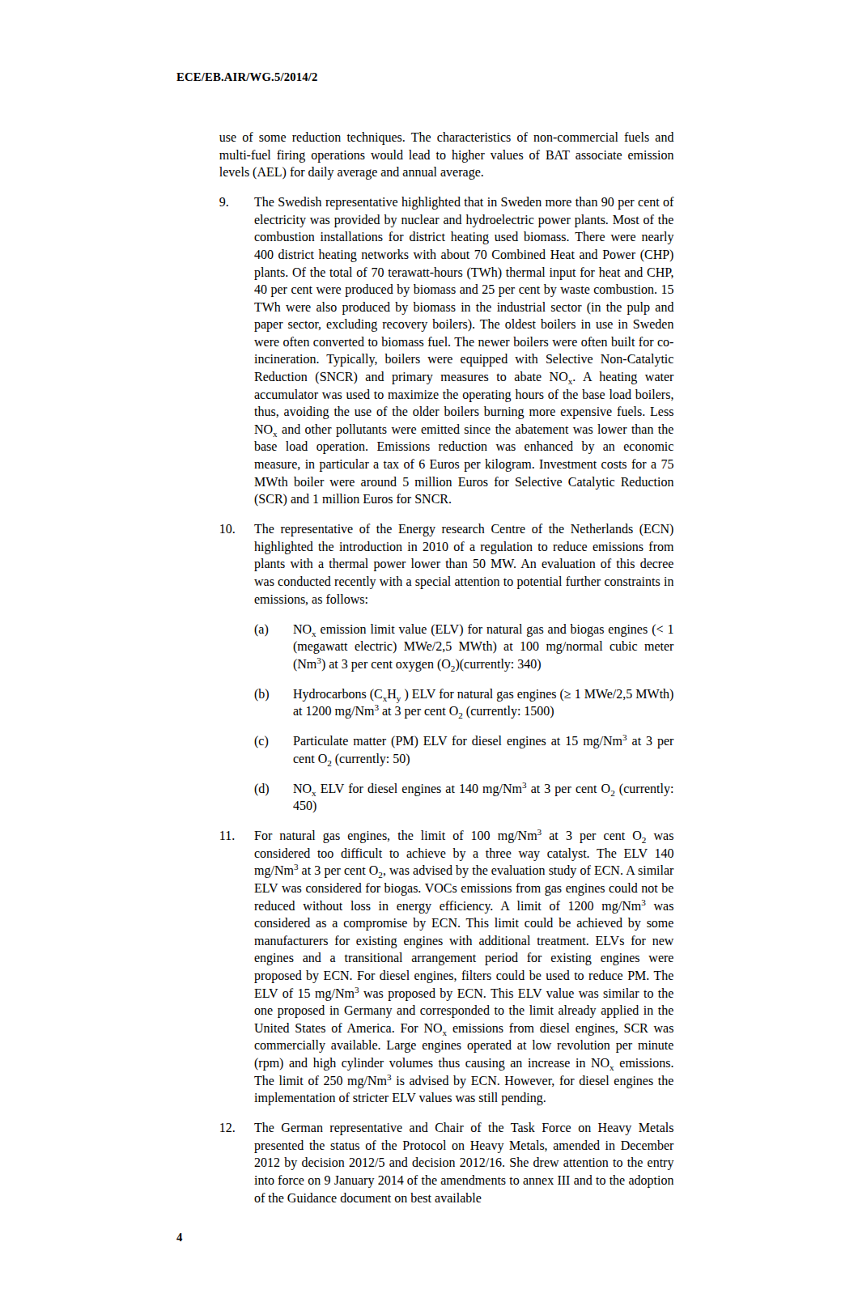ECE/EB.AIR/WG.5/2014/2
use of some reduction techniques. The characteristics of non-commercial fuels and multi-fuel firing operations would lead to higher values of BAT associate emission levels (AEL) for daily average and annual average.
9.
The Swedish representative highlighted that in Sweden more than 90 per cent of electricity was provided by nuclear and hydroelectric power plants. Most of the combustion installations for district heating used biomass. There were nearly 400 district heating networks with about 70 Combined Heat and Power (CHP) plants. Of the total of 70 terawatt-hours (TWh) thermal input for heat and CHP, 40 per cent were produced by biomass and 25 per cent by waste combustion. 15 TWh were also produced by biomass in the industrial sector (in the pulp and paper sector, excluding recovery boilers). The oldest boilers in use in Sweden were often converted to biomass fuel. The newer boilers were often built for co-incineration. Typically, boilers were equipped with Selective Non-Catalytic Reduction (SNCR) and primary measures to abate NOx. A heating water accumulator was used to maximize the operating hours of the base load boilers, thus, avoiding the use of the older boilers burning more expensive fuels. Less NOx and other pollutants were emitted since the abatement was lower than the base load operation. Emissions reduction was enhanced by an economic measure, in particular a tax of 6 Euros per kilogram. Investment costs for a 75 MWth boiler were around 5 million Euros for Selective Catalytic Reduction (SCR) and 1 million Euros for SNCR.
10.
The representative of the Energy research Centre of the Netherlands (ECN) highlighted the introduction in 2010 of a regulation to reduce emissions from plants with a thermal power lower than 50 MW. An evaluation of this decree was conducted recently with a special attention to potential further constraints in emissions, as follows:
(a)
NOx emission limit value (ELV) for natural gas and biogas engines (< 1 (megawatt electric) MWe/2,5 MWth) at 100 mg/normal cubic meter (Nm3) at 3 per cent oxygen (O2)(currently: 340)
(b)
Hydrocarbons (CxHy ) ELV for natural gas engines (≥ 1 MWe/2,5 MWth) at 1200 mg/Nm3 at 3 per cent O2 (currently: 1500)
(c)
Particulate matter (PM) ELV for diesel engines at 15 mg/Nm3 at 3 per cent O2 (currently: 50)
(d)
NOx ELV for diesel engines at 140 mg/Nm3 at 3 per cent O2 (currently: 450)
11.
For natural gas engines, the limit of 100 mg/Nm3 at 3 per cent O2 was considered too difficult to achieve by a three way catalyst. The ELV 140 mg/Nm3 at 3 per cent O2, was advised by the evaluation study of ECN. A similar ELV was considered for biogas. VOCs emissions from gas engines could not be reduced without loss in energy efficiency. A limit of 1200 mg/Nm3 was considered as a compromise by ECN. This limit could be achieved by some manufacturers for existing engines with additional treatment. ELVs for new engines and a transitional arrangement period for existing engines were proposed by ECN. For diesel engines, filters could be used to reduce PM. The ELV of 15 mg/Nm3 was proposed by ECN. This ELV value was similar to the one proposed in Germany and corresponded to the limit already applied in the United States of America. For NOx emissions from diesel engines, SCR was commercially available. Large engines operated at low revolution per minute (rpm) and high cylinder volumes thus causing an increase in NOx emissions. The limit of 250 mg/Nm3 is advised by ECN. However, for diesel engines the implementation of stricter ELV values was still pending.
12.
The German representative and Chair of the Task Force on Heavy Metals presented the status of the Protocol on Heavy Metals, amended in December 2012 by decision 2012/5 and decision 2012/16. She drew attention to the entry into force on 9 January 2014 of the amendments to annex III and to the adoption of the Guidance document on best available
4